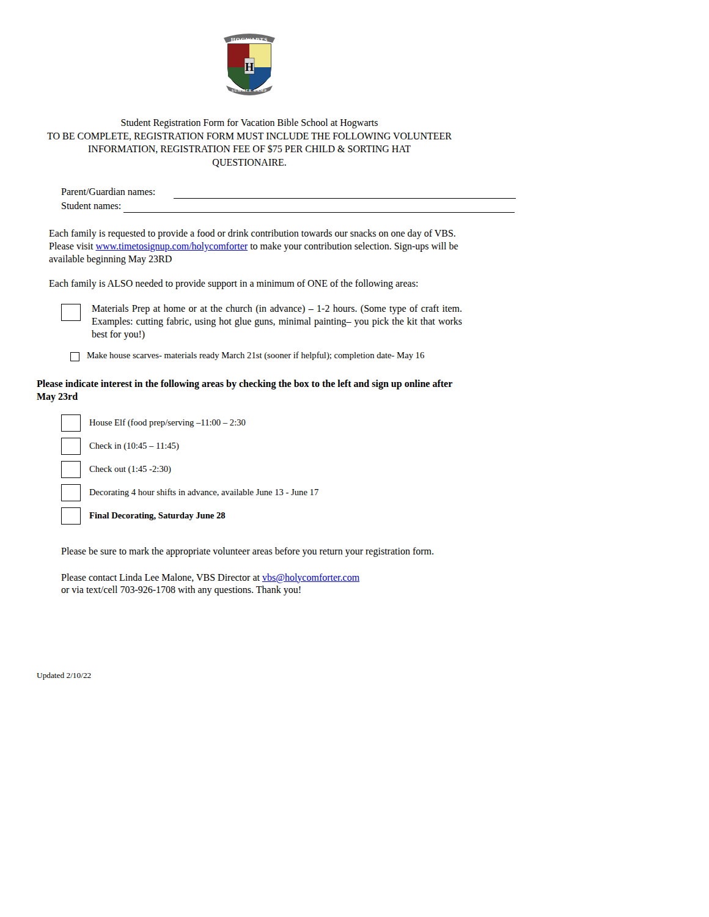HOGWARTS H SUMMER CAMP
Student Registration Form for Vacation Bible School at Hogwarts
TO BE COMPLETE, REGISTRATION FORM MUST INCLUDE THE FOLLOWING VOLUNTEER
INFORMATION, REGISTRATION FEE OF $75 PER CHILD & SORTING HAT
QUESTIONAIRE.
Parent/Guardian names:
Student names:
Each family is requested to provide a food or drink contribution towards our snacks on one day of VBS. Please visit www.timetosignup.com/holycomforter to make your contribution selection. Sign-ups will be available beginning May 23RD
Each family is ALSO needed to provide support in a minimum of ONE of the following areas:
Materials Prep at home or at the church (in advance) – 1-2 hours. (Some type of craft item. Examples: cutting fabric, using hot glue guns, minimal painting– you pick the kit that works best for you!)
Make house scarves- materials ready March 21st (sooner if helpful); completion date- May 16
Please indicate interest in the following areas by checking the box to the left and sign up online after May 23rd
House Elf (food prep/serving –11:00 – 2:30
Check in (10:45 – 11:45)
Check out (1:45 -2:30)
Decorating 4 hour shifts in advance, available June 13 - June 17
Final Decorating, Saturday June 28
Please be sure to mark the appropriate volunteer areas before you return your registration form.
Please contact Linda Lee Malone, VBS Director at vbs@holycomforter.com
or via text/cell 703-926-1708 with any questions. Thank you!
Updated 2/10/22